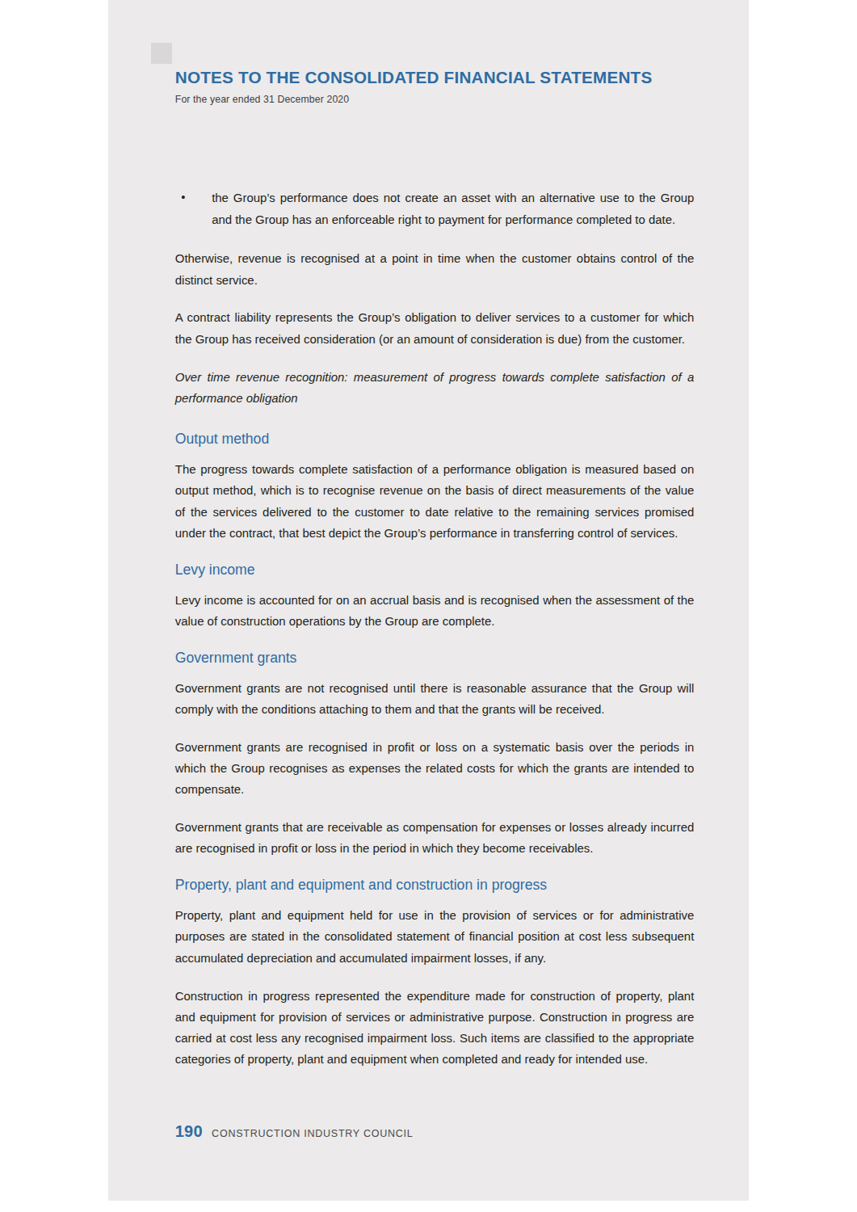Notes to the Consolidated Financial Statements
For the year ended 31 December 2020
the Group’s performance does not create an asset with an alternative use to the Group and the Group has an enforceable right to payment for performance completed to date.
Otherwise, revenue is recognised at a point in time when the customer obtains control of the distinct service.
A contract liability represents the Group’s obligation to deliver services to a customer for which the Group has received consideration (or an amount of consideration is due) from the customer.
Over time revenue recognition: measurement of progress towards complete satisfaction of a performance obligation
Output method
The progress towards complete satisfaction of a performance obligation is measured based on output method, which is to recognise revenue on the basis of direct measurements of the value of the services delivered to the customer to date relative to the remaining services promised under the contract, that best depict the Group’s performance in transferring control of services.
Levy income
Levy income is accounted for on an accrual basis and is recognised when the assessment of the value of construction operations by the Group are complete.
Government grants
Government grants are not recognised until there is reasonable assurance that the Group will comply with the conditions attaching to them and that the grants will be received.
Government grants are recognised in profit or loss on a systematic basis over the periods in which the Group recognises as expenses the related costs for which the grants are intended to compensate.
Government grants that are receivable as compensation for expenses or losses already incurred are recognised in profit or loss in the period in which they become receivables.
Property, plant and equipment and construction in progress
Property, plant and equipment held for use in the provision of services or for administrative purposes are stated in the consolidated statement of financial position at cost less subsequent accumulated depreciation and accumulated impairment losses, if any.
Construction in progress represented the expenditure made for construction of property, plant and equipment for provision of services or administrative purpose. Construction in progress are carried at cost less any recognised impairment loss. Such items are classified to the appropriate categories of property, plant and equipment when completed and ready for intended use.
190 Construction Industry Council